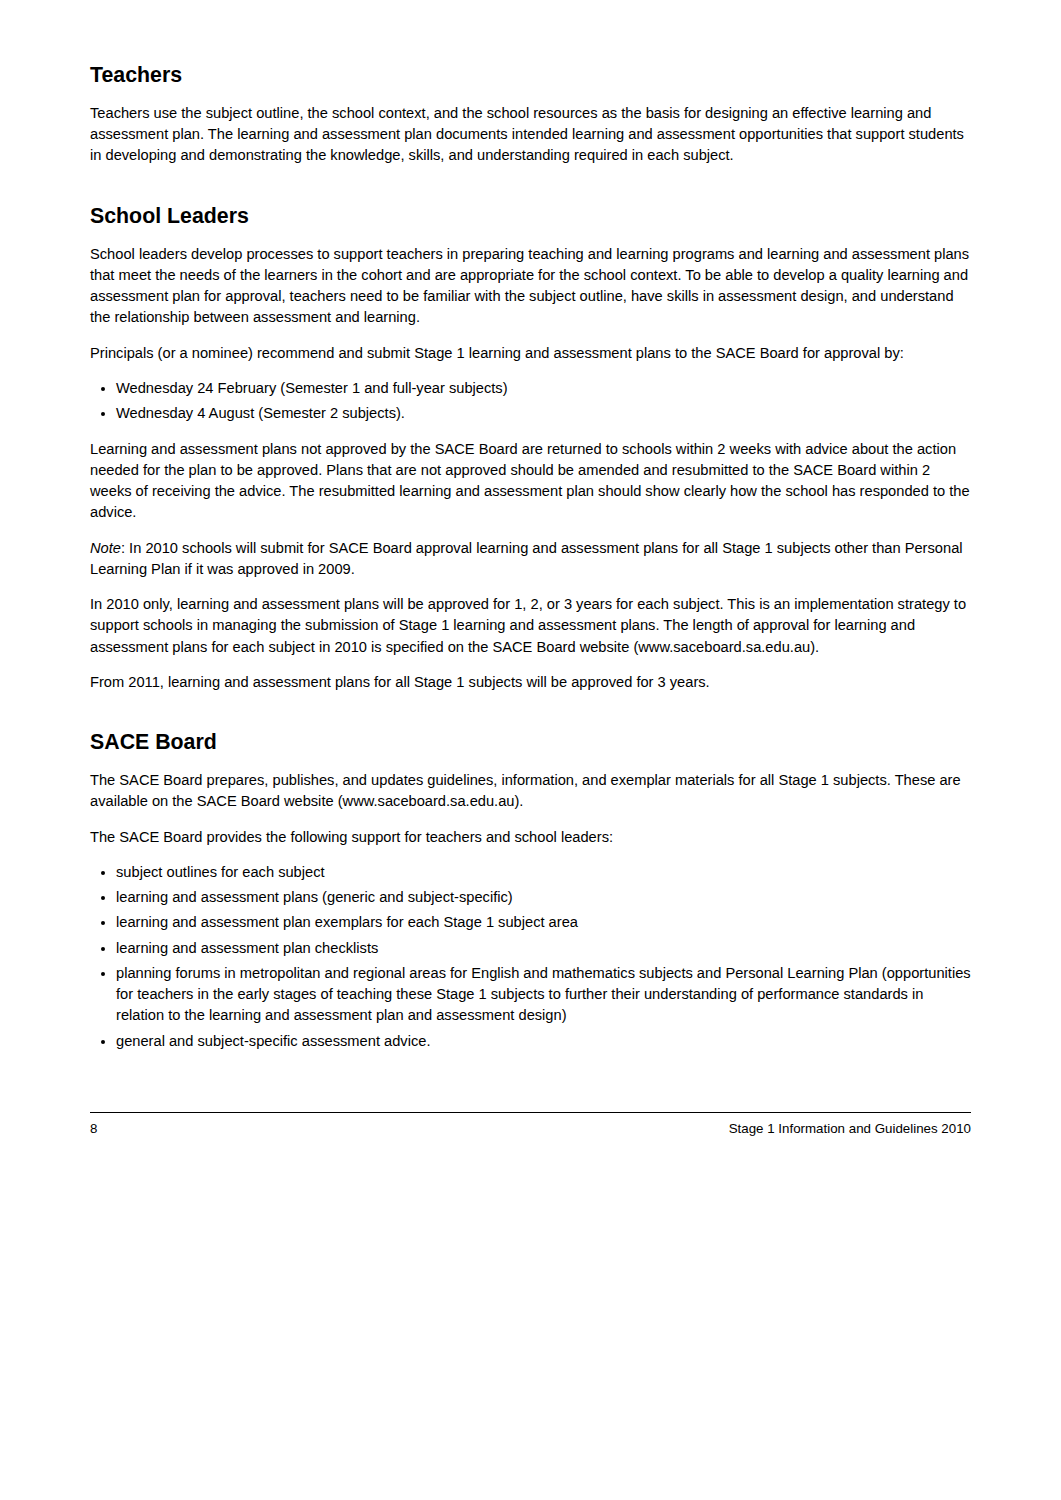Teachers
Teachers use the subject outline, the school context, and the school resources as the basis for designing an effective learning and assessment plan. The learning and assessment plan documents intended learning and assessment opportunities that support students in developing and demonstrating the knowledge, skills, and understanding required in each subject.
School Leaders
School leaders develop processes to support teachers in preparing teaching and learning programs and learning and assessment plans that meet the needs of the learners in the cohort and are appropriate for the school context. To be able to develop a quality learning and assessment plan for approval, teachers need to be familiar with the subject outline, have skills in assessment design, and understand the relationship between assessment and learning.
Principals (or a nominee) recommend and submit Stage 1 learning and assessment plans to the SACE Board for approval by:
Wednesday 24 February (Semester 1 and full-year subjects)
Wednesday 4 August (Semester 2 subjects).
Learning and assessment plans not approved by the SACE Board are returned to schools within 2 weeks with advice about the action needed for the plan to be approved. Plans that are not approved should be amended and resubmitted to the SACE Board within 2 weeks of receiving the advice. The resubmitted learning and assessment plan should show clearly how the school has responded to the advice.
Note: In 2010 schools will submit for SACE Board approval learning and assessment plans for all Stage 1 subjects other than Personal Learning Plan if it was approved in 2009.
In 2010 only, learning and assessment plans will be approved for 1, 2, or 3 years for each subject. This is an implementation strategy to support schools in managing the submission of Stage 1 learning and assessment plans. The length of approval for learning and assessment plans for each subject in 2010 is specified on the SACE Board website (www.saceboard.sa.edu.au).
From 2011, learning and assessment plans for all Stage 1 subjects will be approved for 3 years.
SACE Board
The SACE Board prepares, publishes, and updates guidelines, information, and exemplar materials for all Stage 1 subjects. These are available on the SACE Board website (www.saceboard.sa.edu.au).
The SACE Board provides the following support for teachers and school leaders:
subject outlines for each subject
learning and assessment plans (generic and subject-specific)
learning and assessment plan exemplars for each Stage 1 subject area
learning and assessment plan checklists
planning forums in metropolitan and regional areas for English and mathematics subjects and Personal Learning Plan (opportunities for teachers in the early stages of teaching these Stage 1 subjects to further their understanding of performance standards in relation to the learning and assessment plan and assessment design)
general and subject-specific assessment advice.
8 Stage 1 Information and Guidelines 2010